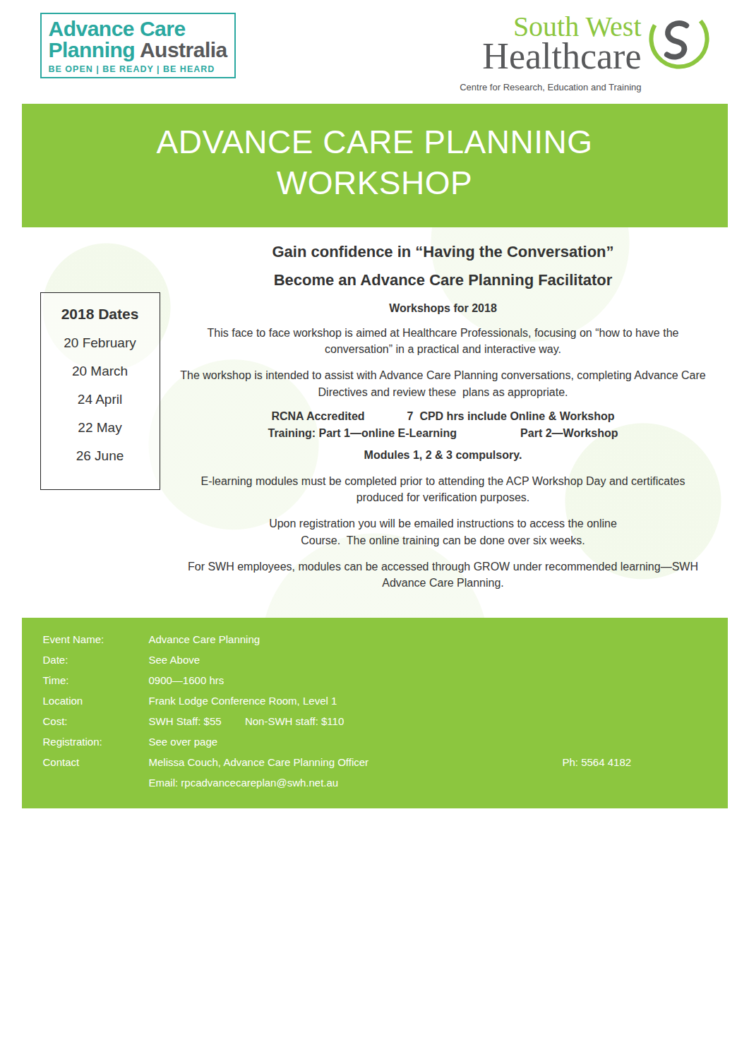Advance Care
Planning Australia
BE OPEN | BE READY | BE HEARD
South West
Healthcare
Centre for Research, Education and Training
ADVANCE CARE PLANNING
WORKSHOP
2018 Dates
20 February
20 March
24 April
22 May
26 June
Gain confidence in “Having the Conversation”
Become an Advance Care Planning Facilitator
Workshops for 2018
This face to face workshop is aimed at Healthcare Professionals, focusing on “how to have the conversation” in a practical and interactive way.
The workshop is intended to assist with Advance Care Planning conversations, completing Advance Care Directives and review these plans as appropriate.
RCNA Accredited 7 CPD hrs include Online & Workshop
Training: Part 1—online E-Learning Part 2—Workshop
Modules 1, 2 & 3 compulsory.
E-learning modules must be completed prior to attending the ACP Workshop Day and certificates produced for verification purposes.
Upon registration you will be emailed instructions to access the online
Course. The online training can be done over six weeks.
For SWH employees, modules can be accessed through GROW under recommended learning—SWH Advance Care Planning.
| Event Name: | Advance Care Planning |
| Date: | See Above |
| Time: | 0900—1600 hrs |
| Location | Frank Lodge Conference Room, Level 1 |
| Cost: | SWH Staff: $55 Non-SWH staff: $110 |
| Registration: | See over page |
| Contact | Melissa Couch, Advance Care Planning Officer | Ph: 5564 4182 |
| | Email: rpcadvancecareplan@swh.net.au |